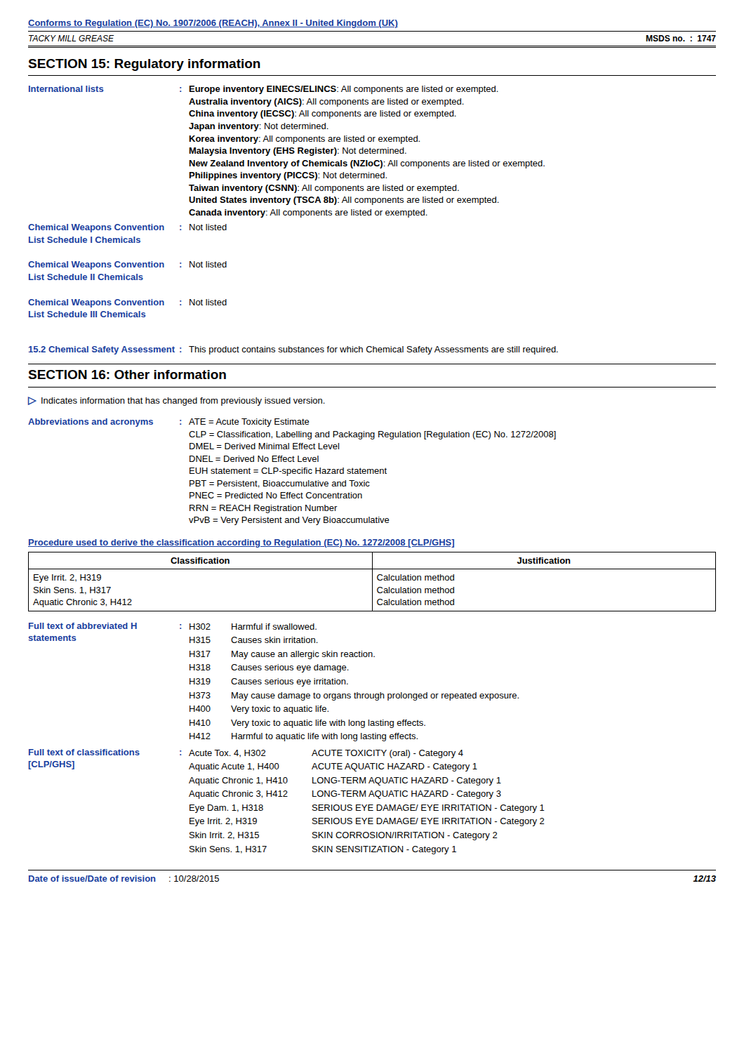Conforms to Regulation (EC) No. 1907/2006 (REACH), Annex II - United Kingdom (UK)
TACKY MILL GREASE MSDS no. : 1747
SECTION 15: Regulatory information
| International lists | : | Europe inventory EINECS/ELINCS : All components are listed or exempted. Australia inventory (AICS) : All components are listed or exempted. China inventory (IECSC) : All components are listed or exempted. Japan inventory : Not determined. Korea inventory : All components are listed or exempted. Malaysia Inventory (EHS Register) : Not determined. New Zealand Inventory of Chemicals (NZIoC) : All components are listed or exempted. Philippines inventory (PICCS) : Not determined. Taiwan inventory (CSNN) : All components are listed or exempted. United States inventory (TSCA 8b) : All components are listed or exempted. Canada inventory : All components are listed or exempted. |
| Chemical Weapons Convention List Schedule I Chemicals | : | Not listed |
| Chemical Weapons Convention List Schedule II Chemicals | : | Not listed |
| Chemical Weapons Convention List Schedule III Chemicals | : | Not listed |
| 15.2 Chemical Safety Assessment | : | This product contains substances for which Chemical Safety Assessments are still required. |
SECTION 16: Other information
▷Indicates information that has changed from previously issued version.
| Abbreviations and acronyms | : | ATE = Acute Toxicity Estimate CLP = Classification, Labelling and Packaging Regulation [Regulation (EC) No. 1272/2008] DMEL = Derived Minimal Effect Level DNEL = Derived No Effect Level EUH statement = CLP-specific Hazard statement PBT = Persistent, Bioaccumulative and Toxic PNEC = Predicted No Effect Concentration RRN = REACH Registration Number vPvB = Very Persistent and Very Bioaccumulative |
Procedure used to derive the classification according to Regulation (EC) No. 1272/2008 [CLP/GHS]
| Classification | Justification |
| --- | --- |
| Eye Irrit. 2, H319 Skin Sens. 1, H317 Aquatic Chronic 3, H412 | Calculation method Calculation method Calculation method |
| Full text of abbreviated H statements | : | / H302 / Harmful if swallowed. / / H315 / Causes skin irritation. / / H317 / May cause an allergic skin reaction. / / H318 / Causes serious eye damage. / / H319 / Causes serious eye irritation. / / H373 / May cause damage to organs through prolonged or repeated exposure. / / H400 / Very toxic to aquatic life. / / H410 / Very toxic to aquatic life with long lasting effects. / / H412 / Harmful to aquatic life with long lasting effects. / |
| Full text of classifications [CLP/GHS] | : | / Acute Tox. 4, H302 / ACUTE TOXICITY (oral) - Category 4 / / Aquatic Acute 1, H400 / ACUTE AQUATIC HAZARD - Category 1 / / Aquatic Chronic 1, H410 / LONG-TERM AQUATIC HAZARD - Category 1 / / Aquatic Chronic 3, H412 / LONG-TERM AQUATIC HAZARD - Category 3 / / Eye Dam. 1, H318 / SERIOUS EYE DAMAGE/ EYE IRRITATION - Category 1 / / Eye Irrit. 2, H319 / SERIOUS EYE DAMAGE/ EYE IRRITATION - Category 2 / / Skin Irrit. 2, H315 / SKIN CORROSION/IRRITATION - Category 2 / / Skin Sens. 1, H317 / SKIN SENSITIZATION - Category 1 / |
Date of issue/Date of revision : 10/28/2015 12/13